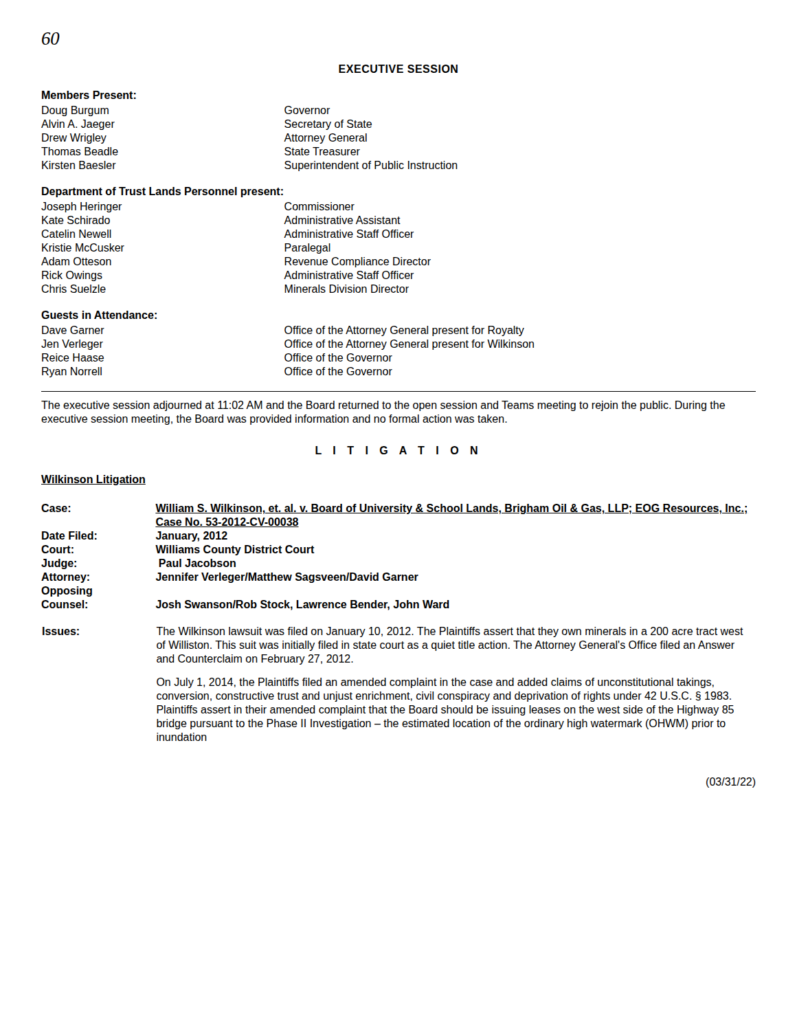60
EXECUTIVE SESSION
Members Present:
| Doug Burgum | Governor |
| Alvin A. Jaeger | Secretary of State |
| Drew Wrigley | Attorney General |
| Thomas Beadle | State Treasurer |
| Kirsten Baesler | Superintendent of Public Instruction |
Department of Trust Lands Personnel present:
| Joseph Heringer | Commissioner |
| Kate Schirado | Administrative Assistant |
| Catelin Newell | Administrative Staff Officer |
| Kristie McCusker | Paralegal |
| Adam Otteson | Revenue Compliance Director |
| Rick Owings | Administrative Staff Officer |
| Chris Suelzle | Minerals Division Director |
Guests in Attendance:
| Dave Garner | Office of the Attorney General present for Royalty |
| Jen Verleger | Office of the Attorney General present for Wilkinson |
| Reice Haase | Office of the Governor |
| Ryan Norrell | Office of the Governor |
The executive session adjourned at 11:02 AM and the Board returned to the open session and Teams meeting to rejoin the public. During the executive session meeting, the Board was provided information and no formal action was taken.
L I T I G A T I O N
Wilkinson Litigation
| Case: | William S. Wilkinson, et. al. v. Board of University & School Lands, Brigham Oil & Gas, LLP; EOG Resources, Inc.; Case No. 53-2012-CV-00038 |
| Date Filed: | January, 2012 |
| Court: | Williams County District Court |
| Judge: | Paul Jacobson |
| Attorney: | Jennifer Verleger/Matthew Sagsveen/David Garner |
| Opposing Counsel: | Josh Swanson/Rob Stock, Lawrence Bender, John Ward |
| Issues: | The Wilkinson lawsuit was filed on January 10, 2012. The Plaintiffs assert that they own minerals in a 200 acre tract west of Williston. This suit was initially filed in state court as a quiet title action. The Attorney General's Office filed an Answer and Counterclaim on February 27, 2012. On July 1, 2014, the Plaintiffs filed an amended complaint in the case and added claims of unconstitutional takings, conversion, constructive trust and unjust enrichment, civil conspiracy and deprivation of rights under 42 U.S.C. § 1983. Plaintiffs assert in their amended complaint that the Board should be issuing leases on the west side of the Highway 85 bridge pursuant to the Phase II Investigation – the estimated location of the ordinary high watermark (OHWM) prior to inundation |
(03/31/22)